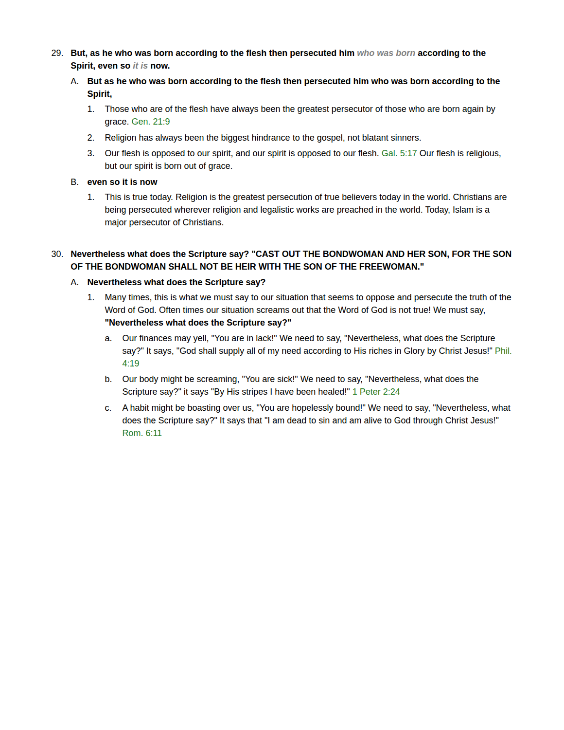29. But, as he who was born according to the flesh then persecuted him who was born according to the Spirit, even so it is now.
A. But as he who was born according to the flesh then persecuted him who was born according to the Spirit,
1. Those who are of the flesh have always been the greatest persecutor of those who are born again by grace. Gen. 21:9
2. Religion has always been the biggest hindrance to the gospel, not blatant sinners.
3. Our flesh is opposed to our spirit, and our spirit is opposed to our flesh. Gal. 5:17 Our flesh is religious, but our spirit is born out of grace.
B. even so it is now
1. This is true today. Religion is the greatest persecution of true believers today in the world. Christians are being persecuted wherever religion and legalistic works are preached in the world. Today, Islam is a major persecutor of Christians.
30. Nevertheless what does the Scripture say? "CAST OUT THE BONDWOMAN AND HER SON, FOR THE SON OF THE BONDWOMAN SHALL NOT BE HEIR WITH THE SON OF THE FREEWOMAN."
A. Nevertheless what does the Scripture say?
1. Many times, this is what we must say to our situation that seems to oppose and persecute the truth of the Word of God. Often times our situation screams out that the Word of God is not true! We must say, "Nevertheless what does the Scripture say?"
a. Our finances may yell, "You are in lack!" We need to say, "Nevertheless, what does the Scripture say?" It says, "God shall supply all of my need according to His riches in Glory by Christ Jesus!" Phil. 4:19
b. Our body might be screaming, "You are sick!" We need to say, "Nevertheless, what does the Scripture say?" it says "By His stripes I have been healed!" 1 Peter 2:24
c. A habit might be boasting over us, "You are hopelessly bound!" We need to say, "Nevertheless, what does the Scripture say?" It says that "I am dead to sin and am alive to God through Christ Jesus!" Rom. 6:11